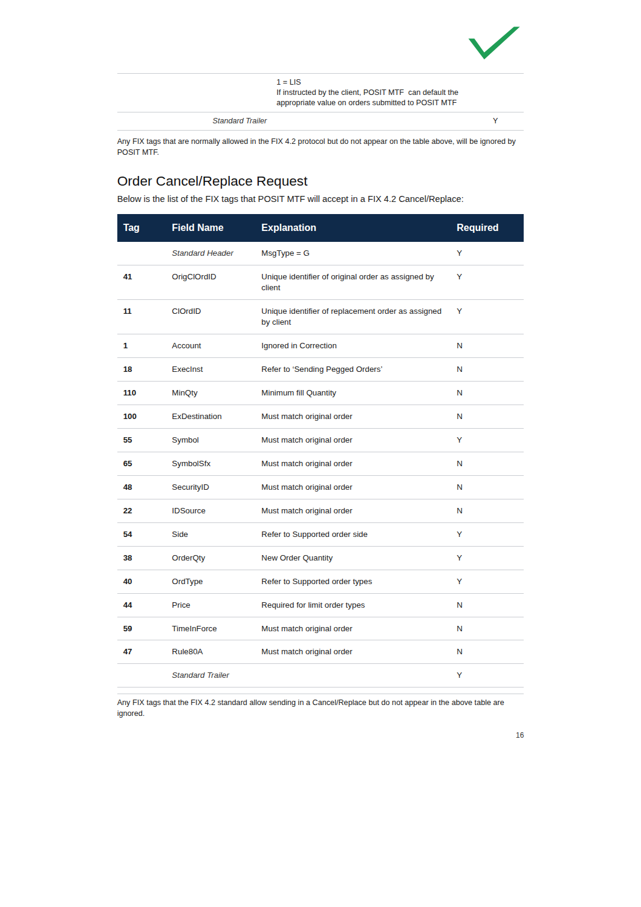| | | 1 = LIS If instructed by the client, POSIT MTF can default the appropriate value on orders submitted to POSIT MTF | |
| | Standard Trailer | | Y |
Any FIX tags that are normally allowed in the FIX 4.2 protocol but do not appear on the table above, will be ignored by POSIT MTF.
Order Cancel/Replace Request
Below is the list of the FIX tags that POSIT MTF will accept in a FIX 4.2 Cancel/Replace:
| Tag | Field Name | Explanation | Required |
| --- | --- | --- | --- |
| | Standard Header | MsgType = G | Y |
| 41 | OrigClOrdID | Unique identifier of original order as assigned by client | Y |
| 11 | ClOrdID | Unique identifier of replacement order as assigned by client | Y |
| 1 | Account | Ignored in Correction | N |
| 18 | ExecInst | Refer to ‘Sending Pegged Orders’ | N |
| 110 | MinQty | Minimum fill Quantity | N |
| 100 | ExDestination | Must match original order | N |
| 55 | Symbol | Must match original order | Y |
| 65 | SymbolSfx | Must match original order | N |
| 48 | SecurityID | Must match original order | N |
| 22 | IDSource | Must match original order | N |
| 54 | Side | Refer to Supported order side | Y |
| 38 | OrderQty | New Order Quantity | Y |
| 40 | OrdType | Refer to Supported order types | Y |
| 44 | Price | Required for limit order types | N |
| 59 | TimeInForce | Must match original order | N |
| 47 | Rule80A | Must match original order | N |
| | Standard Trailer | | Y |
Any FIX tags that the FIX 4.2 standard allow sending in a Cancel/Replace but do not appear in the above table are ignored.
16